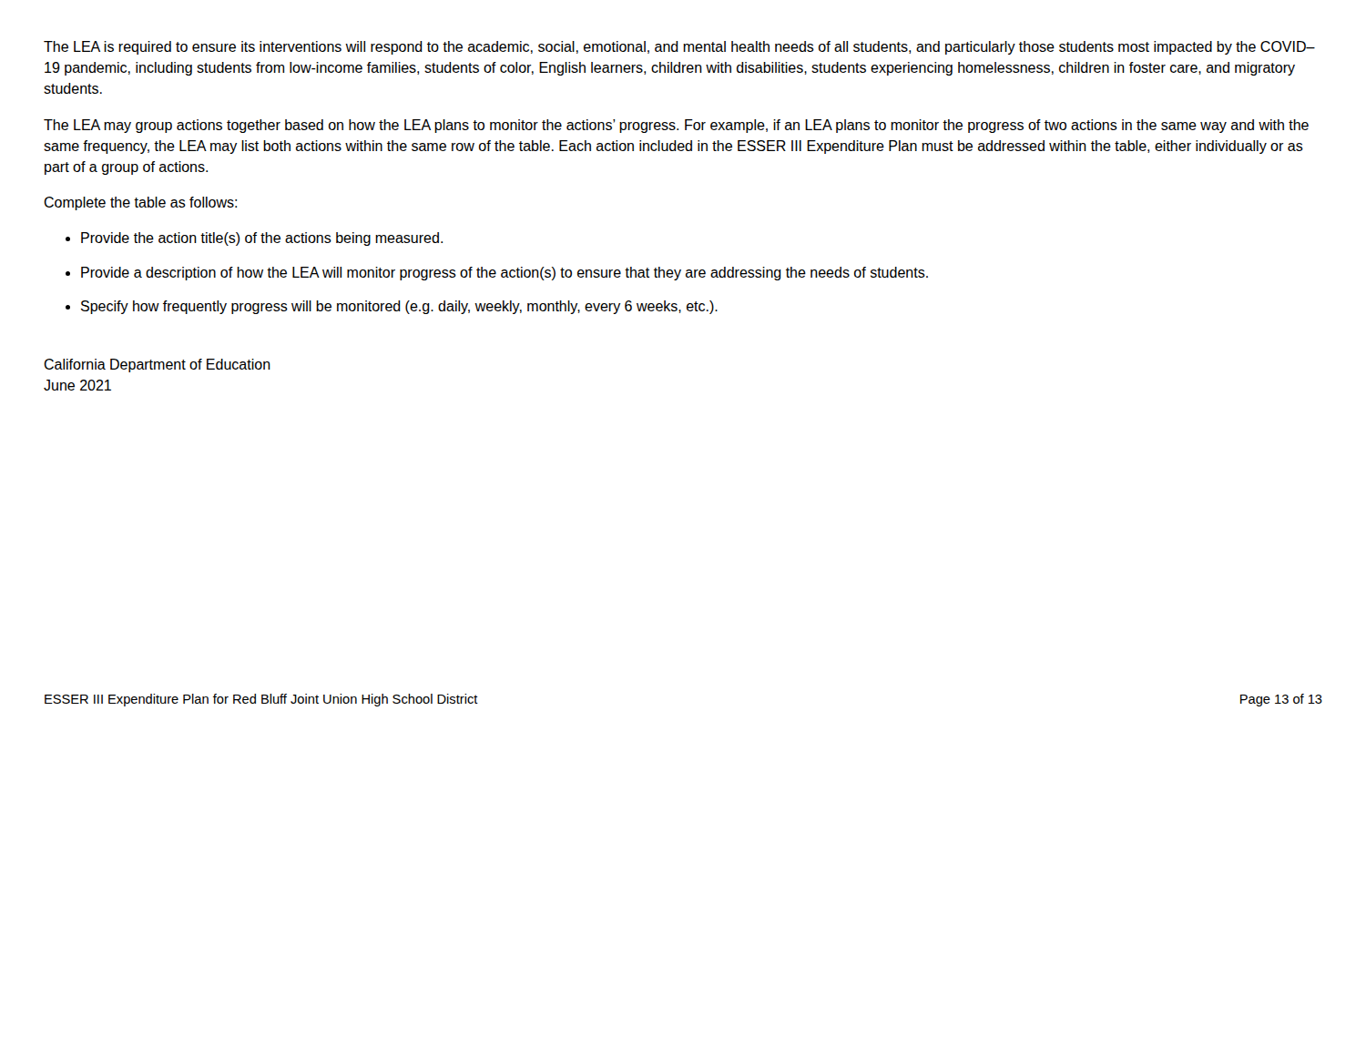The LEA is required to ensure its interventions will respond to the academic, social, emotional, and mental health needs of all students, and particularly those students most impacted by the COVID–19 pandemic, including students from low-income families, students of color, English learners, children with disabilities, students experiencing homelessness, children in foster care, and migratory students.
The LEA may group actions together based on how the LEA plans to monitor the actions’ progress. For example, if an LEA plans to monitor the progress of two actions in the same way and with the same frequency, the LEA may list both actions within the same row of the table. Each action included in the ESSER III Expenditure Plan must be addressed within the table, either individually or as part of a group of actions.
Complete the table as follows:
Provide the action title(s) of the actions being measured.
Provide a description of how the LEA will monitor progress of the action(s) to ensure that they are addressing the needs of students.
Specify how frequently progress will be monitored (e.g. daily, weekly, monthly, every 6 weeks, etc.).
California Department of Education
June 2021
ESSER III Expenditure Plan for Red Bluff Joint Union High School District Page 13 of 13